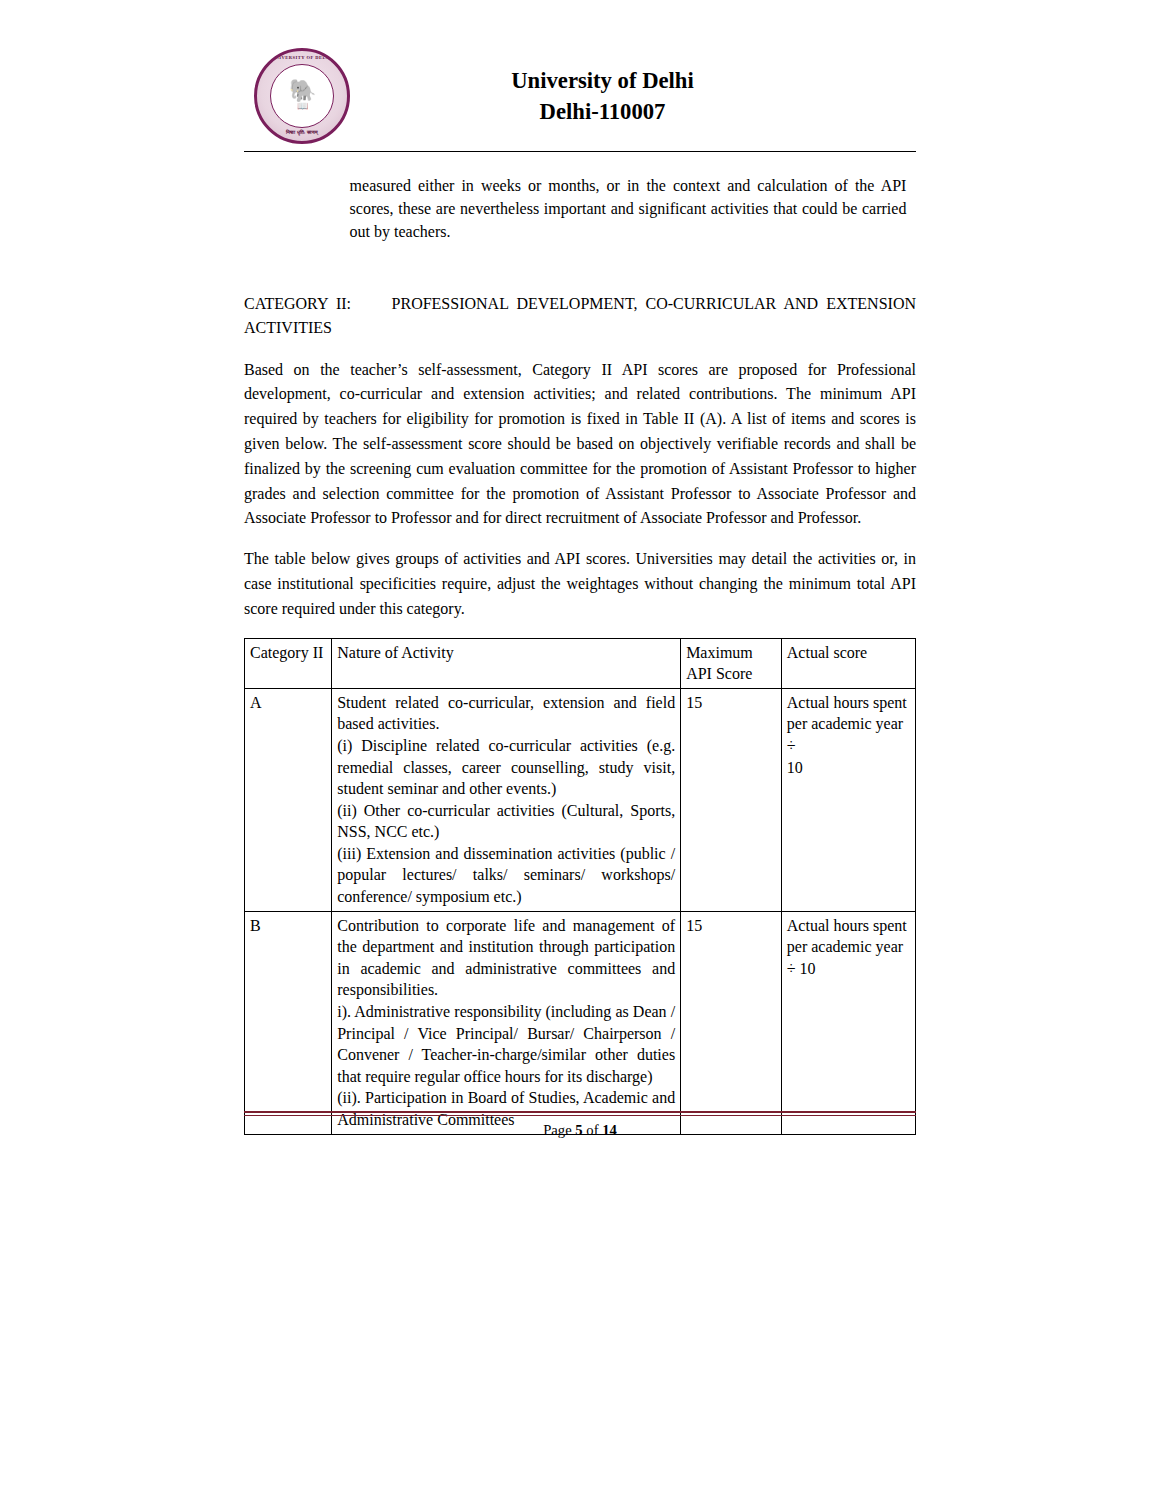UNIVERSITY OF DELHI
🐘
📖
निष्ठा धृति: सत्यम्
University of Delhi
Delhi-110007
measured either in weeks or months, or in the context and calculation of the API scores, these are nevertheless important and significant activities that could be carried out by teachers.
CATEGORY II: PROFESSIONAL DEVELOPMENT, CO-CURRICULAR AND EXTENSION ACTIVITIES
Based on the teacher’s self-assessment, Category II API scores are proposed for Professional development, co-curricular and extension activities; and related contributions. The minimum API required by teachers for eligibility for promotion is fixed in Table II (A). A list of items and scores is given below. The self-assessment score should be based on objectively verifiable records and shall be finalized by the screening cum evaluation committee for the promotion of Assistant Professor to higher grades and selection committee for the promotion of Assistant Professor to Associate Professor and Associate Professor to Professor and for direct recruitment of Associate Professor and Professor.
The table below gives groups of activities and API scores. Universities may detail the activities or, in case institutional specificities require, adjust the weightages without changing the minimum total API score required under this category.
| Category II | Nature of Activity | Maximum API Score | Actual score |
| A | Student related co-curricular, extension and field based activities. (i) Discipline related co-curricular activities (e.g. remedial classes, career counselling, study visit, student seminar and other events.) (ii) Other co-curricular activities (Cultural, Sports, NSS, NCC etc.) (iii) Extension and dissemination activities (public / popular lectures/ talks/ seminars/ workshops/ conference/ symposium etc.) | 15 | Actual hours spent per academic year ÷ 10 |
| B | Contribution to corporate life and management of the department and institution through participation in academic and administrative committees and responsibilities. i). Administrative responsibility (including as Dean / Principal / Vice Principal/ Bursar/ Chairperson / Convener / Teacher-in-charge/similar other duties that require regular office hours for its discharge) (ii). Participation in Board of Studies, Academic and Administrative Committees | 15 | Actual hours spent per academic year ÷ 10 |
Page 5 of 14